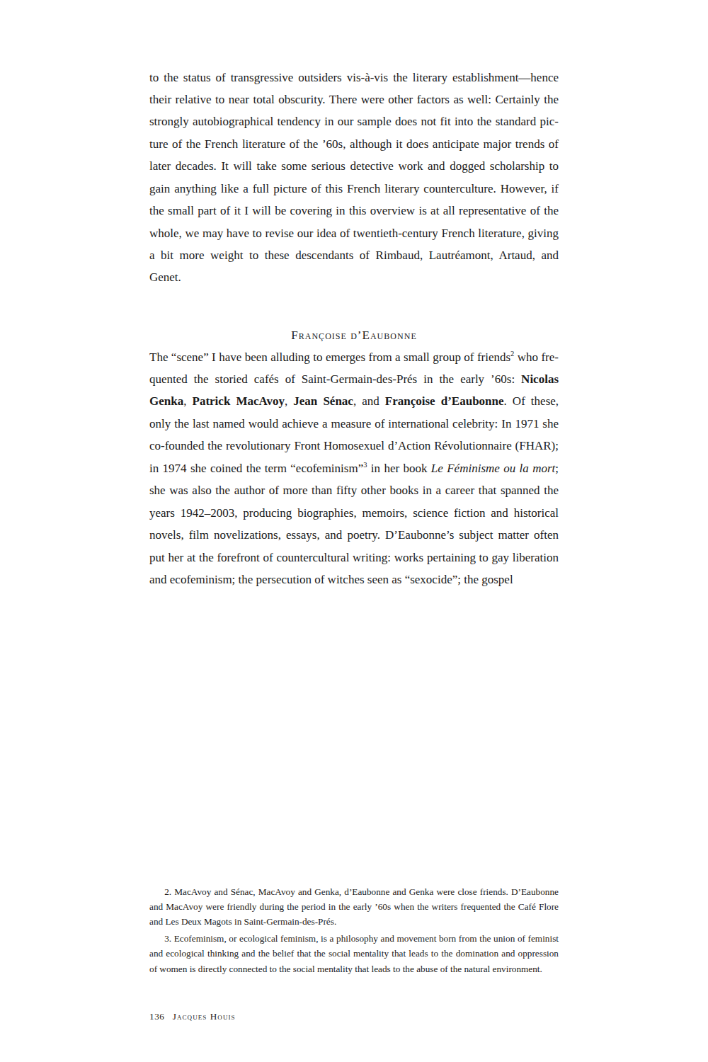to the status of transgressive outsiders vis-à-vis the literary establishment—hence their relative to near total obscurity. There were other factors as well: Certainly the strongly autobiographical tendency in our sample does not fit into the standard picture of the French literature of the ’60s, although it does anticipate major trends of later decades. It will take some serious detective work and dogged scholarship to gain anything like a full picture of this French literary counterculture. However, if the small part of it I will be covering in this overview is at all representative of the whole, we may have to revise our idea of twentieth-century French literature, giving a bit more weight to these descendants of Rimbaud, Lautréamont, Artaud, and Genet.
Françoise d’Eaubonne
The “scene” I have been alluding to emerges from a small group of friends2 who frequented the storied cafés of Saint-Germain-des-Prés in the early ’60s: Nicolas Genka, Patrick MacAvoy, Jean Sénac, and Françoise d’Eaubonne. Of these, only the last named would achieve a measure of international celebrity: In 1971 she co-founded the revolutionary Front Homosexuel d’Action Révolutionnaire (FHAR); in 1974 she coined the term “ecofeminism”3 in her book Le Féminisme ou la mort; she was also the author of more than fifty other books in a career that spanned the years 1942–2003, producing biographies, memoirs, science fiction and historical novels, film novelizations, essays, and poetry. D’Eaubonne’s subject matter often put her at the forefront of countercultural writing: works pertaining to gay liberation and ecofeminism; the persecution of witches seen as “sexocide”; the gospel
2. MacAvoy and Sénac, MacAvoy and Genka, d’Eaubonne and Genka were close friends. D’Eaubonne and MacAvoy were friendly during the period in the early ’60s when the writers frequented the Café Flore and Les Deux Magots in Saint-Germain-des-Prés.
3. Ecofeminism, or ecological feminism, is a philosophy and movement born from the union of feminist and ecological thinking and the belief that the social mentality that leads to the domination and oppression of women is directly connected to the social mentality that leads to the abuse of the natural environment.
136 Jacques Houis